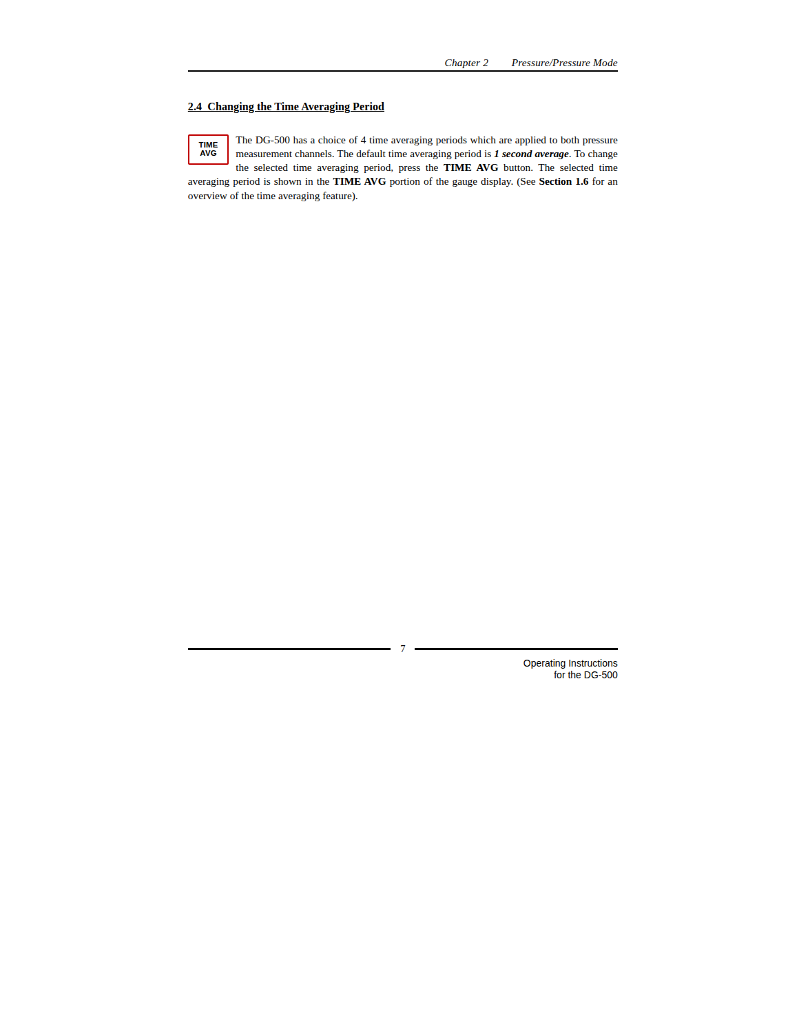Chapter 2 Pressure/Pressure Mode
2.4 Changing the Time Averaging Period
TIME AVG
The DG-500 has a choice of 4 time averaging periods which are applied to both pressure measurement channels. The default time averaging period is 1 second average. To change the selected time averaging period, press the TIME AVG button. The selected time averaging period is shown in the TIME AVG portion of the gauge display. (See Section 1.6 for an overview of the time averaging feature).
7
Operating Instructions
for the DG-500